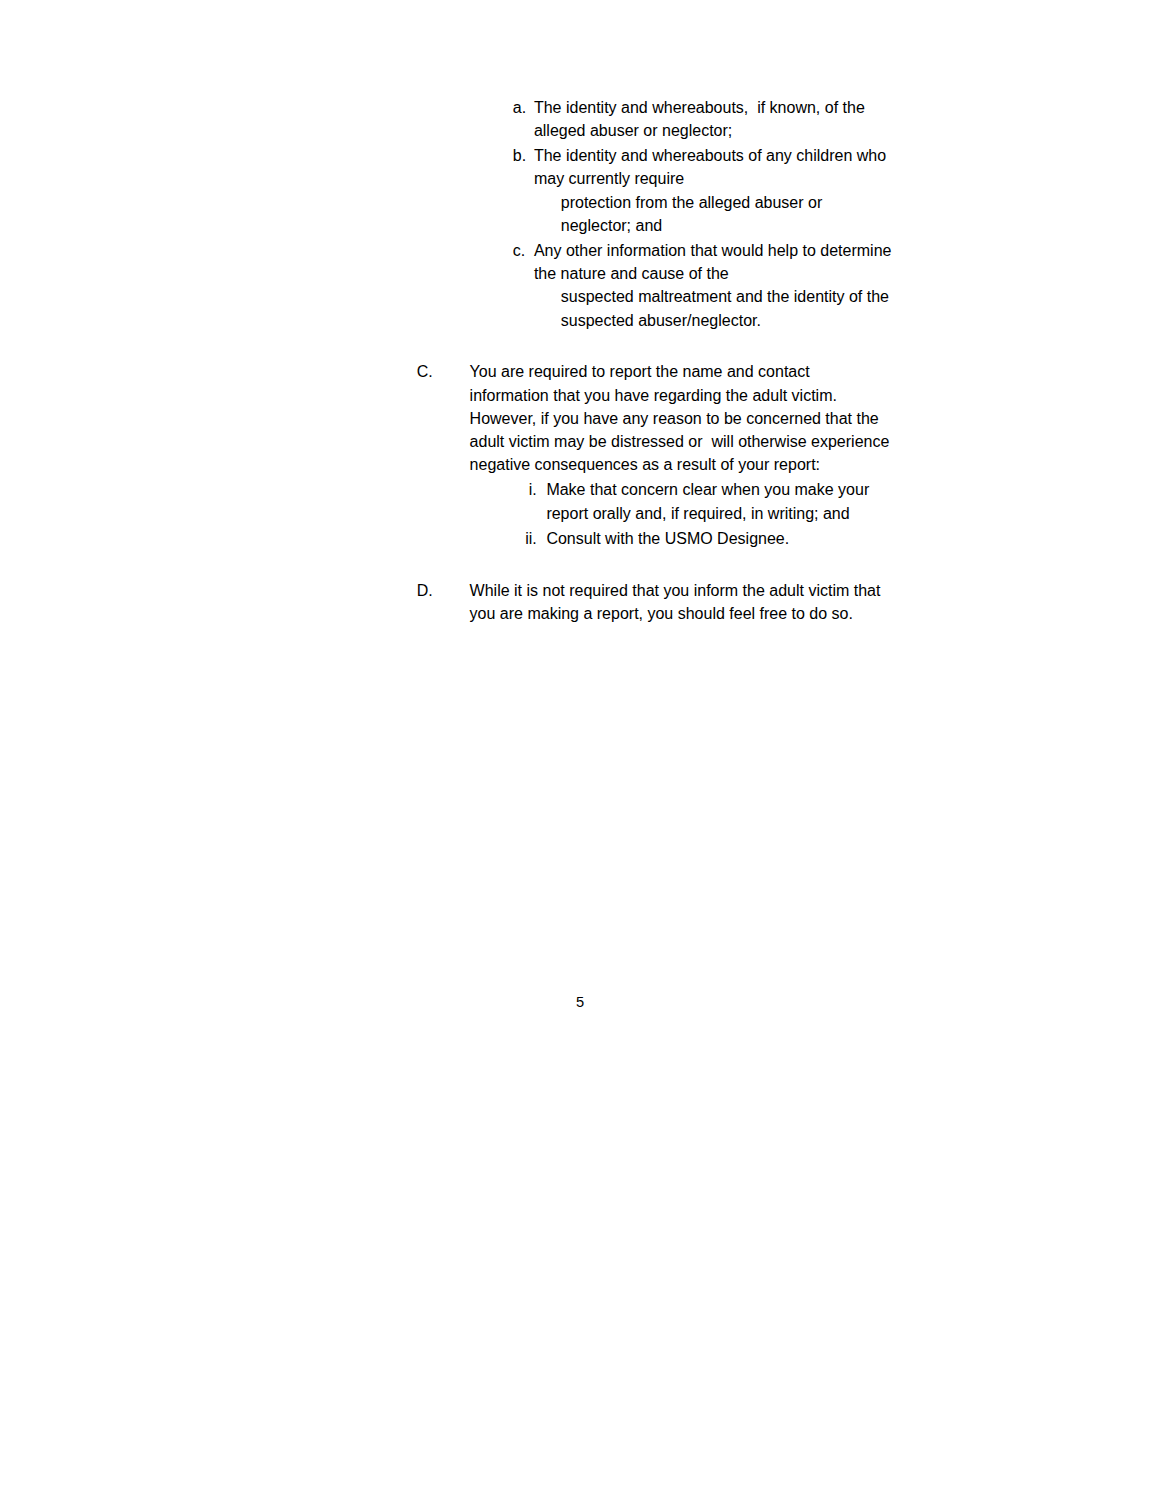a. The identity and whereabouts, if known, of the alleged abuser or neglector;
b. The identity and whereabouts of any children who may currently require protection from the alleged abuser or neglector; and
c. Any other information that would help to determine the nature and cause of the suspected maltreatment and the identity of the suspected abuser/neglector.
C. You are required to report the name and contact information that you have regarding the adult victim. However, if you have any reason to be concerned that the adult victim may be distressed or will otherwise experience negative consequences as a result of your report:
i. Make that concern clear when you make your report orally and, if required, in writing; and
ii. Consult with the USMO Designee.
D. While it is not required that you inform the adult victim that you are making a report, you should feel free to do so.
5